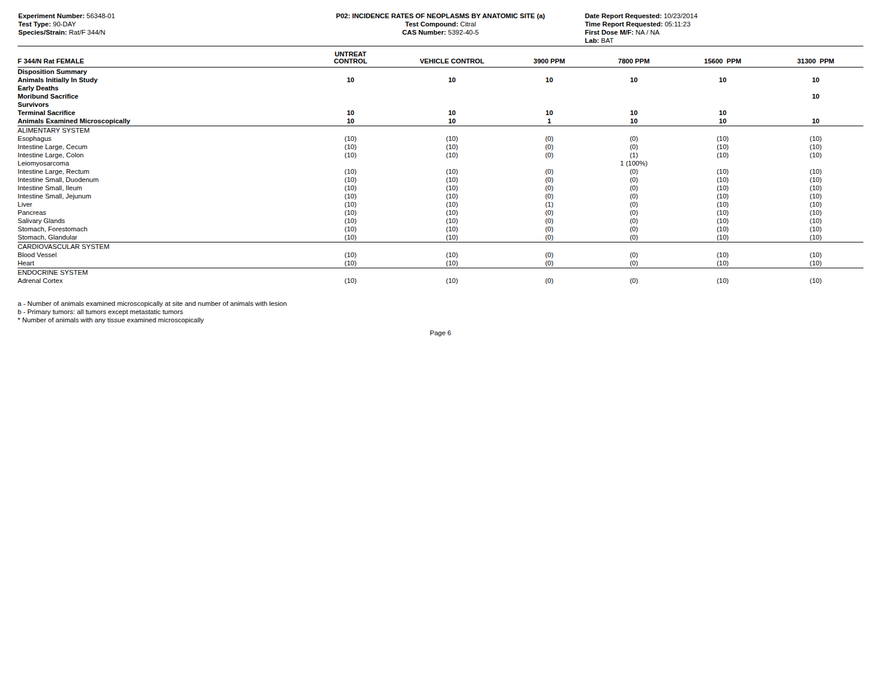| Experiment Number: 56348-01 | P02: INCIDENCE RATES OF NEOPLASMS BY ANATOMIC SITE (a) | Date Report Requested: 10/23/2014 |
| Test Type: 90-DAY | Test Compound: Citral | Time Report Requested: 05:11:23 |
| Species/Strain: Rat/F 344/N | CAS Number: 5392-40-5 | First Dose M/F: NA / NA |
| | | Lab: BAT |
| F 344/N Rat FEMALE | UNTREAT CONTROL | VEHICLE CONTROL | 3900 PPM | 7800 PPM | 15600 PPM | 31300 PPM |
| Disposition Summary | | | | | | |
| Animals Initially In Study | 10 | 10 | 10 | 10 | 10 | 10 |
| Early Deaths | | | | | | |
| Moribund Sacrifice | | | | | | 10 |
| Survivors | | | | | | |
| Terminal Sacrifice | 10 | 10 | 10 | 10 | 10 | |
| Animals Examined Microscopically | 10 | 10 | 1 | 10 | 10 | 10 |
| ALIMENTARY SYSTEM | | | | | | |
| Esophagus | (10) | (10) | (0) | (0) | (10) | (10) |
| Intestine Large, Cecum | (10) | (10) | (0) | (0) | (10) | (10) |
| Intestine Large, Colon | (10) | (10) | (0) | (1) | (10) | (10) |
| Leiomyosarcoma | | | | 1 (100%) | | |
| Intestine Large, Rectum | (10) | (10) | (0) | (0) | (10) | (10) |
| Intestine Small, Duodenum | (10) | (10) | (0) | (0) | (10) | (10) |
| Intestine Small, Ileum | (10) | (10) | (0) | (0) | (10) | (10) |
| Intestine Small, Jejunum | (10) | (10) | (0) | (0) | (10) | (10) |
| Liver | (10) | (10) | (1) | (0) | (10) | (10) |
| Pancreas | (10) | (10) | (0) | (0) | (10) | (10) |
| Salivary Glands | (10) | (10) | (0) | (0) | (10) | (10) |
| Stomach, Forestomach | (10) | (10) | (0) | (0) | (10) | (10) |
| Stomach, Glandular | (10) | (10) | (0) | (0) | (10) | (10) |
| CARDIOVASCULAR SYSTEM | | | | | | |
| Blood Vessel | (10) | (10) | (0) | (0) | (10) | (10) |
| Heart | (10) | (10) | (0) | (0) | (10) | (10) |
| ENDOCRINE SYSTEM | | | | | | |
| Adrenal Cortex | (10) | (10) | (0) | (0) | (10) | (10) |
a - Number of animals examined microscopically at site and number of animals with lesion
b - Primary tumors: all tumors except metastatic tumors
* Number of animals with any tissue examined microscopically
Page 6